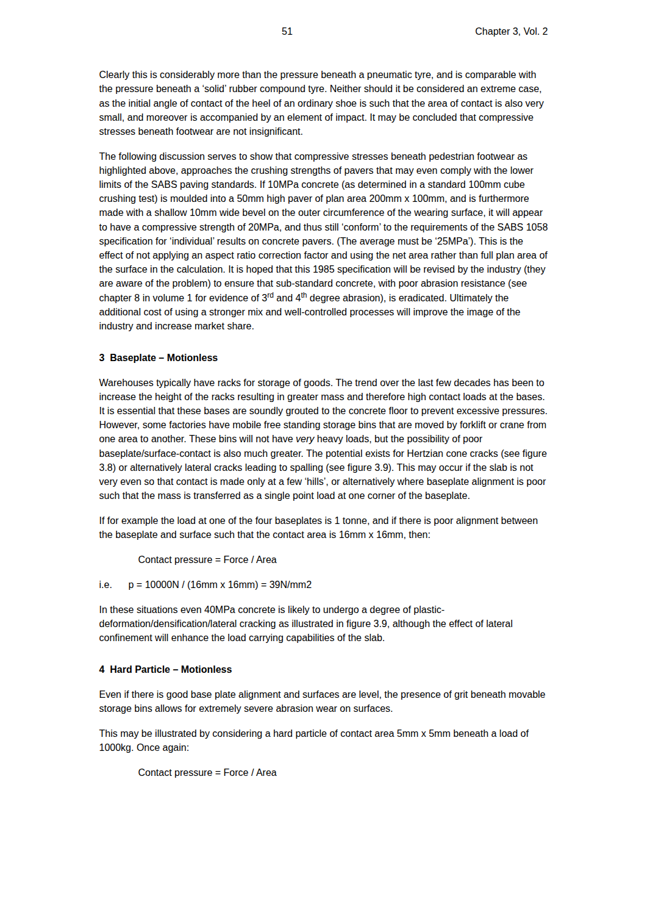51 Chapter 3, Vol. 2
Clearly this is considerably more than the pressure beneath a pneumatic tyre, and is comparable with the pressure beneath a ‘solid’ rubber compound tyre. Neither should it be considered an extreme case, as the initial angle of contact of the heel of an ordinary shoe is such that the area of contact is also very small, and moreover is accompanied by an element of impact. It may be concluded that compressive stresses beneath footwear are not insignificant.
The following discussion serves to show that compressive stresses beneath pedestrian footwear as highlighted above, approaches the crushing strengths of pavers that may even comply with the lower limits of the SABS paving standards. If 10MPa concrete (as determined in a standard 100mm cube crushing test) is moulded into a 50mm high paver of plan area 200mm x 100mm, and is furthermore made with a shallow 10mm wide bevel on the outer circumference of the wearing surface, it will appear to have a compressive strength of 20MPa, and thus still ‘conform’ to the requirements of the SABS 1058 specification for ‘individual’ results on concrete pavers. (The average must be ‘25MPa’). This is the effect of not applying an aspect ratio correction factor and using the net area rather than full plan area of the surface in the calculation. It is hoped that this 1985 specification will be revised by the industry (they are aware of the problem) to ensure that sub-standard concrete, with poor abrasion resistance (see chapter 8 in volume 1 for evidence of 3rd and 4th degree abrasion), is eradicated. Ultimately the additional cost of using a stronger mix and well-controlled processes will improve the image of the industry and increase market share.
3 Baseplate – Motionless
Warehouses typically have racks for storage of goods. The trend over the last few decades has been to increase the height of the racks resulting in greater mass and therefore high contact loads at the bases. It is essential that these bases are soundly grouted to the concrete floor to prevent excessive pressures. However, some factories have mobile free standing storage bins that are moved by forklift or crane from one area to another. These bins will not have very heavy loads, but the possibility of poor baseplate/surface-contact is also much greater. The potential exists for Hertzian cone cracks (see figure 3.8) or alternatively lateral cracks leading to spalling (see figure 3.9). This may occur if the slab is not very even so that contact is made only at a few ‘hills’, or alternatively where baseplate alignment is poor such that the mass is transferred as a single point load at one corner of the baseplate.
If for example the load at one of the four baseplates is 1 tonne, and if there is poor alignment between the baseplate and surface such that the contact area is 16mm x 16mm, then:
Contact pressure = Force / Area
i.e. p = 10000N / (16mm x 16mm) = 39N/mm2
In these situations even 40MPa concrete is likely to undergo a degree of plastic-deformation/densification/lateral cracking as illustrated in figure 3.9, although the effect of lateral confinement will enhance the load carrying capabilities of the slab.
4 Hard Particle – Motionless
Even if there is good base plate alignment and surfaces are level, the presence of grit beneath movable storage bins allows for extremely severe abrasion wear on surfaces.
This may be illustrated by considering a hard particle of contact area 5mm x 5mm beneath a load of 1000kg. Once again:
Contact pressure = Force / Area